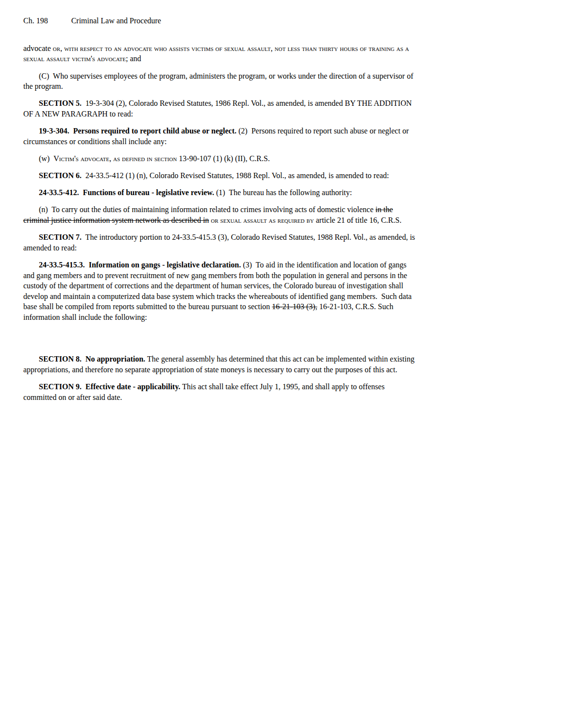Ch. 198 Criminal Law and Procedure
advocate or, with respect to an advocate who assists victims of sexual assault, not less than thirty hours of training as a sexual assault victim's advocate; and
(C) Who supervises employees of the program, administers the program, or works under the direction of a supervisor of the program.
SECTION 5. 19-3-304 (2), Colorado Revised Statutes, 1986 Repl. Vol., as amended, is amended BY THE ADDITION OF A NEW PARAGRAPH to read:
19-3-304. Persons required to report child abuse or neglect. (2) Persons required to report such abuse or neglect or circumstances or conditions shall include any:
(w) Victim's advocate, as defined in section 13-90-107 (1) (k) (II), C.R.S.
SECTION 6. 24-33.5-412 (1) (n), Colorado Revised Statutes, 1988 Repl. Vol., as amended, is amended to read:
24-33.5-412. Functions of bureau - legislative review. (1) The bureau has the following authority:
(n) To carry out the duties of maintaining information related to crimes involving acts of domestic violence in the criminal justice information system network as described in or sexual assault as required by article 21 of title 16, C.R.S.
SECTION 7. The introductory portion to 24-33.5-415.3 (3), Colorado Revised Statutes, 1988 Repl. Vol., as amended, is amended to read:
24-33.5-415.3. Information on gangs - legislative declaration. (3) To aid in the identification and location of gangs and gang members and to prevent recruitment of new gang members from both the population in general and persons in the custody of the department of corrections and the department of human services, the Colorado bureau of investigation shall develop and maintain a computerized data base system which tracks the whereabouts of identified gang members. Such data base shall be compiled from reports submitted to the bureau pursuant to section 16-21-103 (3), 16-21-103, C.R.S. Such information shall include the following:
SECTION 8. No appropriation. The general assembly has determined that this act can be implemented within existing appropriations, and therefore no separate appropriation of state moneys is necessary to carry out the purposes of this act.
SECTION 9. Effective date - applicability. This act shall take effect July 1, 1995, and shall apply to offenses committed on or after said date.